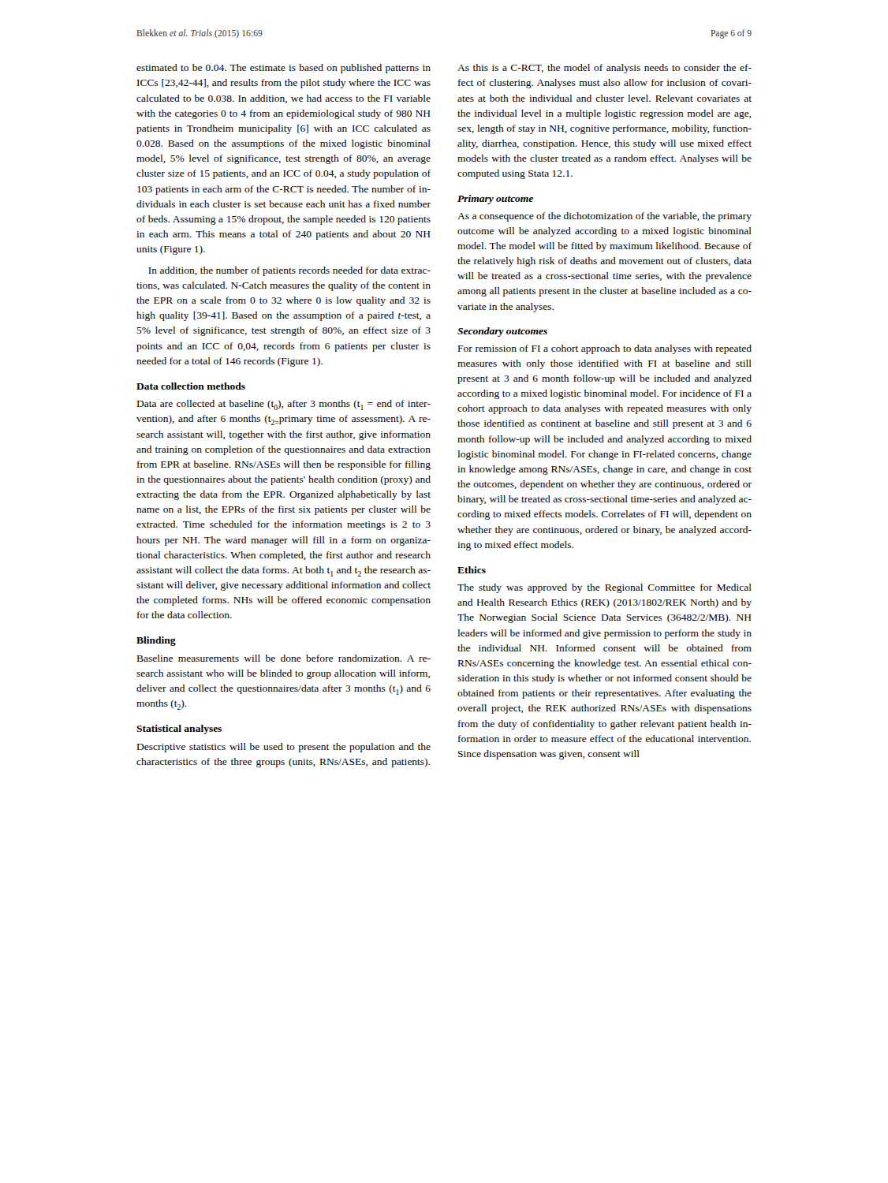Blekken et al. Trials (2015) 16:69
Page 6 of 9
estimated to be 0.04. The estimate is based on published patterns in ICCs [23,42-44], and results from the pilot study where the ICC was calculated to be 0.038. In addition, we had access to the FI variable with the categories 0 to 4 from an epidemiological study of 980 NH patients in Trondheim municipality [6] with an ICC calculated as 0.028. Based on the assumptions of the mixed logistic binominal model, 5% level of significance, test strength of 80%, an average cluster size of 15 patients, and an ICC of 0.04, a study population of 103 patients in each arm of the C-RCT is needed. The number of individuals in each cluster is set because each unit has a fixed number of beds. Assuming a 15% dropout, the sample needed is 120 patients in each arm. This means a total of 240 patients and about 20 NH units (Figure 1).
In addition, the number of patients records needed for data extractions, was calculated. N-Catch measures the quality of the content in the EPR on a scale from 0 to 32 where 0 is low quality and 32 is high quality [39-41]. Based on the assumption of a paired t-test, a 5% level of significance, test strength of 80%, an effect size of 3 points and an ICC of 0,04, records from 6 patients per cluster is needed for a total of 146 records (Figure 1).
Data collection methods
Data are collected at baseline (t0), after 3 months (t1 = end of intervention), and after 6 months (t2=primary time of assessment). A research assistant will, together with the first author, give information and training on completion of the questionnaires and data extraction from EPR at baseline. RNs/ASEs will then be responsible for filling in the questionnaires about the patients' health condition (proxy) and extracting the data from the EPR. Organized alphabetically by last name on a list, the EPRs of the first six patients per cluster will be extracted. Time scheduled for the information meetings is 2 to 3 hours per NH. The ward manager will fill in a form on organizational characteristics. When completed, the first author and research assistant will collect the data forms. At both t1 and t2 the research assistant will deliver, give necessary additional information and collect the completed forms. NHs will be offered economic compensation for the data collection.
Blinding
Baseline measurements will be done before randomization. A research assistant who will be blinded to group allocation will inform, deliver and collect the questionnaires/data after 3 months (t1) and 6 months (t2).
Statistical analyses
Descriptive statistics will be used to present the population and the characteristics of the three groups (units, RNs/ASEs, and patients). As this is a C-RCT, the model of analysis needs to consider the effect of clustering. Analyses must also allow for inclusion of covariates at both the individual and cluster level. Relevant covariates at the individual level in a multiple logistic regression model are age, sex, length of stay in NH, cognitive performance, mobility, functionality, diarrhea, constipation. Hence, this study will use mixed effect models with the cluster treated as a random effect. Analyses will be computed using Stata 12.1.
Primary outcome
As a consequence of the dichotomization of the variable, the primary outcome will be analyzed according to a mixed logistic binominal model. The model will be fitted by maximum likelihood. Because of the relatively high risk of deaths and movement out of clusters, data will be treated as a cross-sectional time series, with the prevalence among all patients present in the cluster at baseline included as a covariate in the analyses.
Secondary outcomes
For remission of FI a cohort approach to data analyses with repeated measures with only those identified with FI at baseline and still present at 3 and 6 month follow-up will be included and analyzed according to a mixed logistic binominal model. For incidence of FI a cohort approach to data analyses with repeated measures with only those identified as continent at baseline and still present at 3 and 6 month follow-up will be included and analyzed according to mixed logistic binominal model. For change in FI-related concerns, change in knowledge among RNs/ASEs, change in care, and change in cost the outcomes, dependent on whether they are continuous, ordered or binary, will be treated as cross-sectional time-series and analyzed according to mixed effects models. Correlates of FI will, dependent on whether they are continuous, ordered or binary, be analyzed according to mixed effect models.
Ethics
The study was approved by the Regional Committee for Medical and Health Research Ethics (REK) (2013/1802/REK North) and by The Norwegian Social Science Data Services (36482/2/MB). NH leaders will be informed and give permission to perform the study in the individual NH. Informed consent will be obtained from RNs/ASEs concerning the knowledge test. An essential ethical consideration in this study is whether or not informed consent should be obtained from patients or their representatives. After evaluating the overall project, the REK authorized RNs/ASEs with dispensations from the duty of confidentiality to gather relevant patient health information in order to measure effect of the educational intervention. Since dispensation was given, consent will